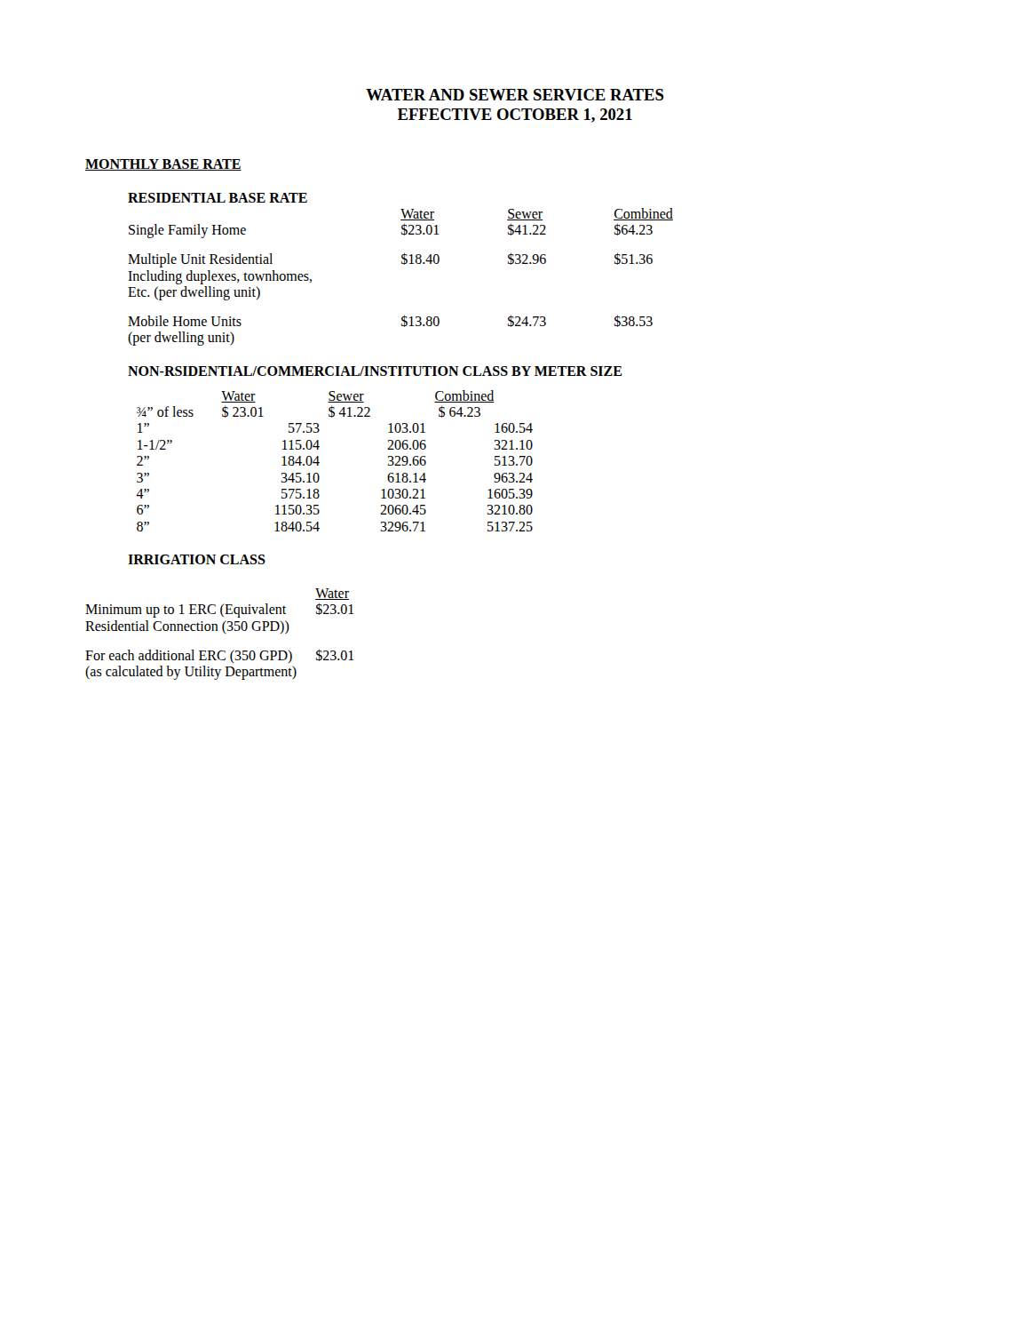WATER AND SEWER SERVICE RATES
EFFECTIVE OCTOBER 1, 2021
MONTHLY BASE RATE
RESIDENTIAL BASE RATE
| | Water | Sewer | Combined |
| Single Family Home | $23.01 | $41.22 | $64.23 |
| Multiple Unit Residential Including duplexes, townhomes, Etc. (per dwelling unit) | $18.40 | $32.96 | $51.36 |
| Mobile Home Units (per dwelling unit) | $13.80 | $24.73 | $38.53 |
NON-RSIDENTIAL/COMMERCIAL/INSTITUTION CLASS BY METER SIZE
| | Water | Sewer | Combined |
| ¾” of less | $ 23.01 | $ 41.22 | $ 64.23 |
| 1” | 57.53 | 103.01 | 160.54 |
| 1-1/2” | 115.04 | 206.06 | 321.10 |
| 2” | 184.04 | 329.66 | 513.70 |
| 3” | 345.10 | 618.14 | 963.24 |
| 4” | 575.18 | 1030.21 | 1605.39 |
| 6” | 1150.35 | 2060.45 | 3210.80 |
| 8” | 1840.54 | 3296.71 | 5137.25 |
IRRIGATION CLASS
| | Water |
| Minimum up to 1 ERC (Equivalent Residential Connection (350 GPD)) | $23.01 |
| For each additional ERC (350 GPD) (as calculated by Utility Department) | $23.01 |